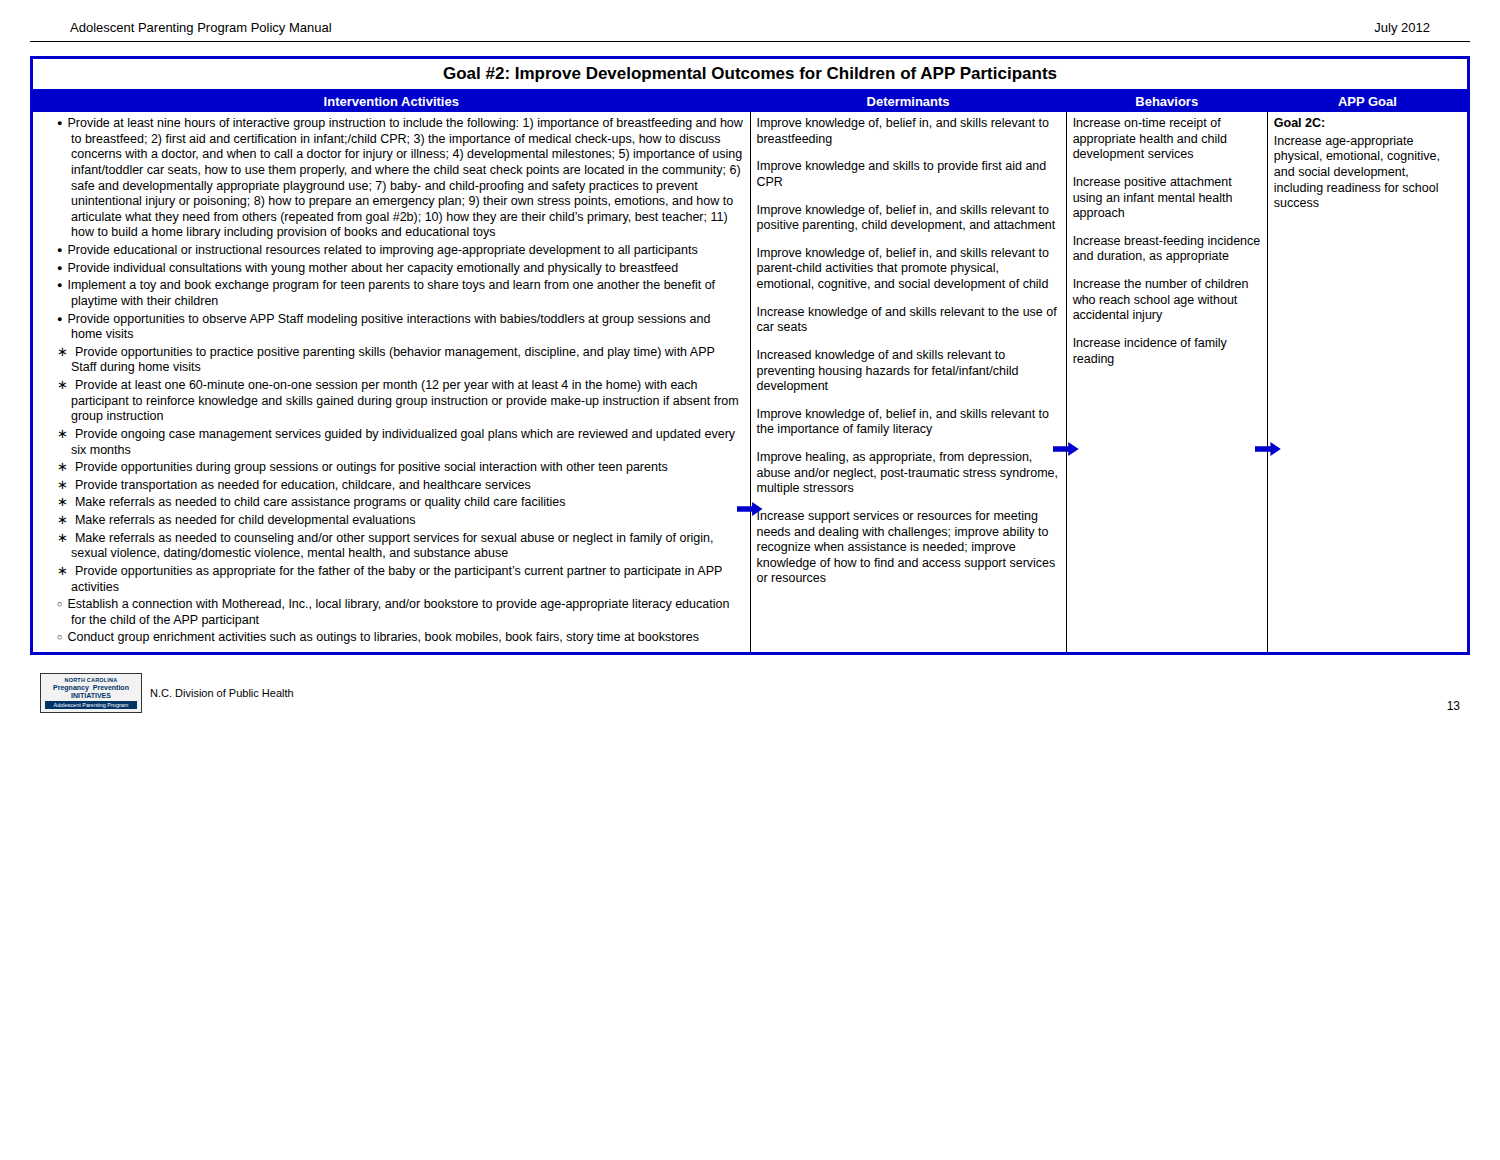Adolescent Parenting Program Policy Manual July 2012
Goal #2: Improve Developmental Outcomes for Children of APP Participants
| Intervention Activities | Determinants | Behaviors | APP Goal |
| --- | --- | --- | --- |
| Provide at least nine hours of interactive group instruction to include the following: 1) importance of breastfeeding and how to breastfeed; 2) first aid and certification in infant;/child CPR; 3) the importance of medical check-ups, how to discuss concerns with a doctor, and when to call a doctor for injury or illness; 4) developmental milestones; 5) importance of using infant/toddler car seats, how to use them properly, and where the child seat check points are located in the community; 6) safe and developmentally appropriate playground use; 7) baby- and child-proofing and safety practices to prevent unintentional injury or poisoning; 8) how to prepare an emergency plan; 9) their own stress points, emotions, and how to articulate what they need from others (repeated from goal #2b); 10) how they are their child’s primary, best teacher; 11) how to build a home library including provision of books and educational toys Provide educational or instructional resources related to improving age-appropriate development to all participants Provide individual consultations with young mother about her capacity emotionally and physically to breastfeed Implement a toy and book exchange program for teen parents to share toys and learn from one another the benefit of playtime with their children Provide opportunities to observe APP Staff modeling positive interactions with babies/toddlers at group sessions and home visits Provide opportunities to practice positive parenting skills (behavior management, discipline, and play time) with APP Staff during home visits Provide at least one 60-minute one-on-one session per month (12 per year with at least 4 in the home) with each participant to reinforce knowledge and skills gained during group instruction or provide make-up instruction if absent from group instruction Provide ongoing case management services guided by individualized goal plans which are reviewed and updated every six months Provide opportunities during group sessions or outings for positive social interaction with other teen parents Provide transportation as needed for education, childcare, and healthcare services Make referrals as needed to child care assistance programs or quality child care facilities Make referrals as needed for child developmental evaluations Make referrals as needed to counseling and/or other support services for sexual abuse or neglect in family of origin, sexual violence, dating/domestic violence, mental health, and substance abuse Provide opportunities as appropriate for the father of the baby or the participant’s current partner to participate in APP activities Establish a connection with Motheread, Inc., local library, and/or bookstore to provide age-appropriate literacy education for the child of the APP participant Conduct group enrichment activities such as outings to libraries, book mobiles, book fairs, story time at bookstores | Improve knowledge of, belief in, and skills relevant to breastfeeding Improve knowledge and skills to provide first aid and CPR Improve knowledge of, belief in, and skills relevant to positive parenting, child development, and attachment Improve knowledge of, belief in, and skills relevant to parent-child activities that promote physical, emotional, cognitive, and social development of child Increase knowledge of and skills relevant to the use of car seats Increased knowledge of and skills relevant to preventing housing hazards for fetal/infant/child development Improve knowledge of, belief in, and skills relevant to the importance of family literacy Improve healing, as appropriate, from depression, abuse and/or neglect, post-traumatic stress syndrome, multiple stressors Increase support services or resources for meeting needs and dealing with challenges; improve ability to recognize when assistance is needed; improve knowledge of how to find and access support services or resources | Increase on-time receipt of appropriate health and child development services Increase positive attachment using an infant mental health approach Increase breast-feeding incidence and duration, as appropriate Increase the number of children who reach school age without accidental injury Increase incidence of family reading | Goal 2C: Increase age-appropriate physical, emotional, cognitive, and social development, including readiness for school success |
NORTH CAROLINA
Pregnancy Prevention
INITIATIVES
Adolescent Parenting Program
N.C. Division of Public Health
13